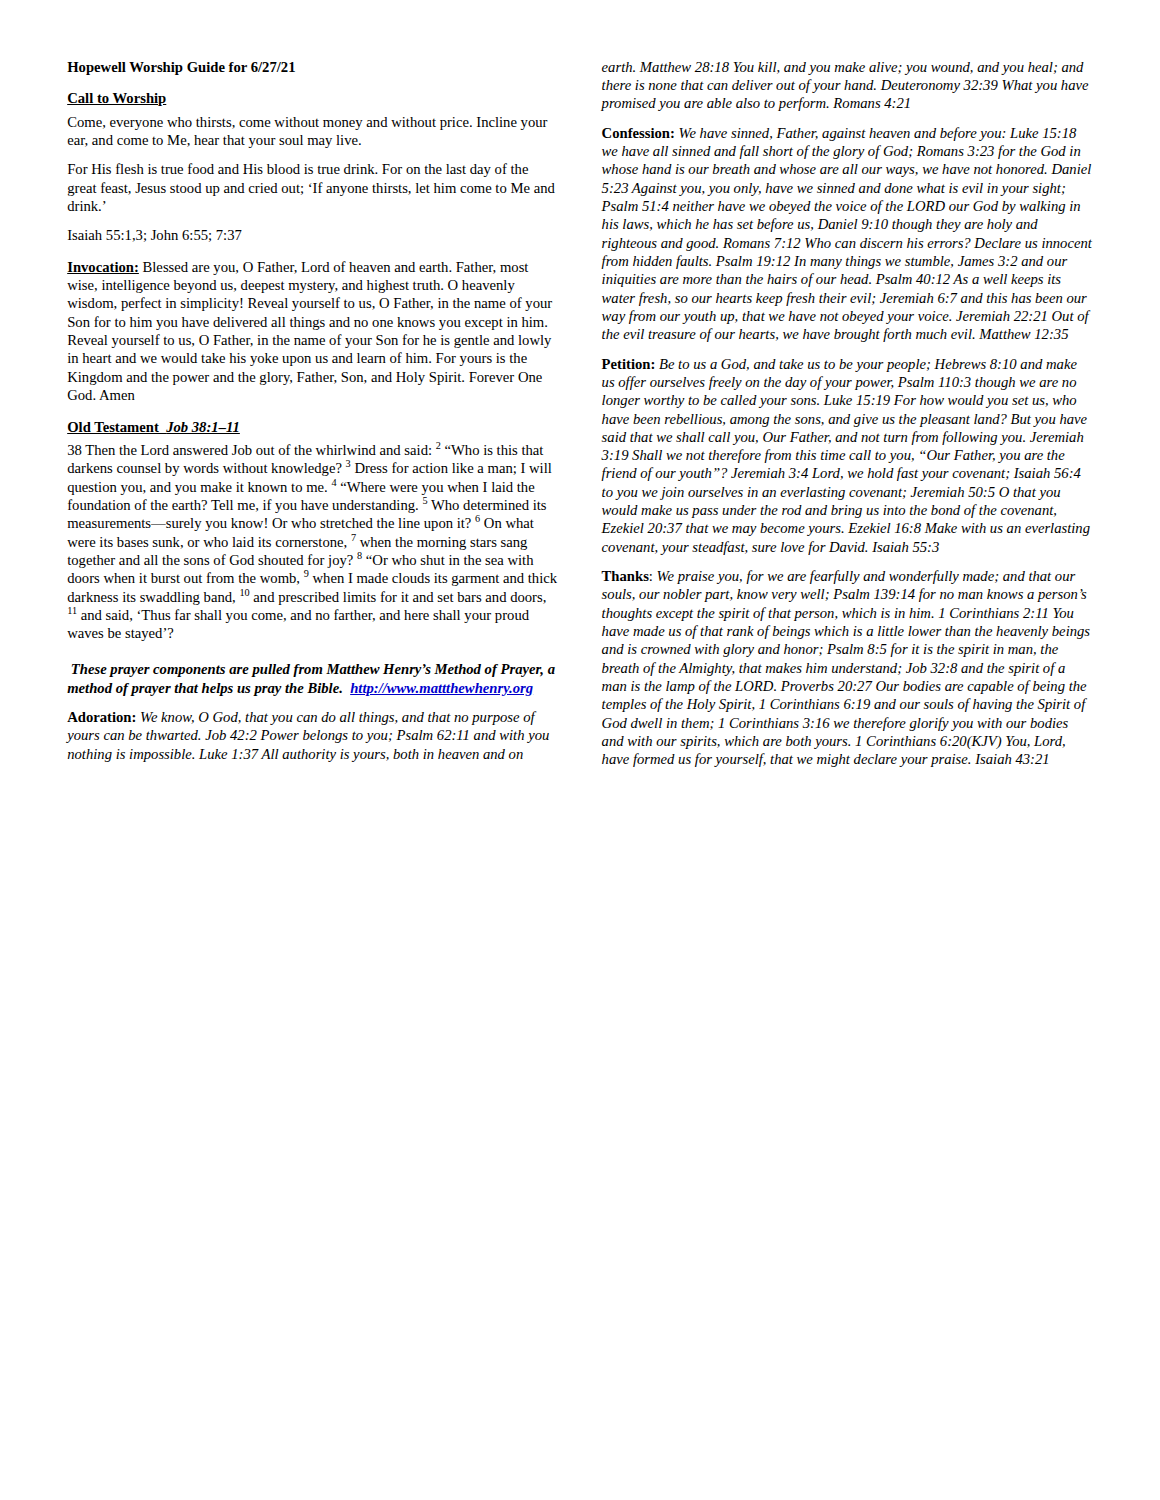Hopewell Worship Guide for 6/27/21
Call to Worship
Come, everyone who thirsts, come without money and without price. Incline your ear, and come to Me, hear that your soul may live.
For His flesh is true food and His blood is true drink. For on the last day of the great feast, Jesus stood up and cried out; ‘If anyone thirsts, let him come to Me and drink.’
Isaiah 55:1,3; John 6:55; 7:37
Invocation: Blessed are you, O Father, Lord of heaven and earth. Father, most wise, intelligence beyond us, deepest mystery, and highest truth. O heavenly wisdom, perfect in simplicity! Reveal yourself to us, O Father, in the name of your Son for to him you have delivered all things and no one knows you except in him. Reveal yourself to us, O Father, in the name of your Son for he is gentle and lowly in heart and we would take his yoke upon us and learn of him. For yours is the Kingdom and the power and the glory, Father, Son, and Holy Spirit. Forever One God. Amen
Old Testament Job 38:1–11
38 Then the Lord answered Job out of the whirlwind and said: 2 “Who is this that darkens counsel by words without knowledge? 3 Dress for action like a man; I will question you, and you make it known to me. 4 “Where were you when I laid the foundation of the earth? Tell me, if you have understanding. 5 Who determined its measurements—surely you know! Or who stretched the line upon it? 6 On what were its bases sunk, or who laid its cornerstone, 7 when the morning stars sang together and all the sons of God shouted for joy? 8 “Or who shut in the sea with doors when it burst out from the womb, 9 when I made clouds its garment and thick darkness its swaddling band, 10 and prescribed limits for it and set bars and doors, 11 and said, ‘Thus far shall you come, and no farther, and here shall your proud waves be stayed’?
These prayer components are pulled from Matthew Henry’s Method of Prayer, a method of prayer that helps us pray the Bible. http://www.mattthewhenry.org
Adoration: We know, O God, that you can do all things, and that no purpose of yours can be thwarted. Job 42:2 Power belongs to you; Psalm 62:11 and with you nothing is impossible. Luke 1:37 All authority is yours, both in heaven and on earth. Matthew 28:18 You kill, and you make alive; you wound, and you heal; and there is none that can deliver out of your hand. Deuteronomy 32:39 What you have promised you are able also to perform. Romans 4:21
Confession: We have sinned, Father, against heaven and before you: Luke 15:18 we have all sinned and fall short of the glory of God; Romans 3:23 for the God in whose hand is our breath and whose are all our ways, we have not honored. Daniel 5:23 Against you, you only, have we sinned and done what is evil in your sight; Psalm 51:4 neither have we obeyed the voice of the LORD our God by walking in his laws, which he has set before us, Daniel 9:10 though they are holy and righteous and good. Romans 7:12 Who can discern his errors? Declare us innocent from hidden faults. Psalm 19:12 In many things we stumble, James 3:2 and our iniquities are more than the hairs of our head. Psalm 40:12 As a well keeps its water fresh, so our hearts keep fresh their evil; Jeremiah 6:7 and this has been our way from our youth up, that we have not obeyed your voice. Jeremiah 22:21 Out of the evil treasure of our hearts, we have brought forth much evil. Matthew 12:35
Petition: Be to us a God, and take us to be your people; Hebrews 8:10 and make us offer ourselves freely on the day of your power, Psalm 110:3 though we are no longer worthy to be called your sons. Luke 15:19 For how would you set us, who have been rebellious, among the sons, and give us the pleasant land? But you have said that we shall call you, Our Father, and not turn from following you. Jeremiah 3:19 Shall we not therefore from this time call to you, “Our Father, you are the friend of our youth”? Jeremiah 3:4 Lord, we hold fast your covenant; Isaiah 56:4 to you we join ourselves in an everlasting covenant; Jeremiah 50:5 O that you would make us pass under the rod and bring us into the bond of the covenant, Ezekiel 20:37 that we may become yours. Ezekiel 16:8 Make with us an everlasting covenant, your steadfast, sure love for David. Isaiah 55:3
Thanks: We praise you, for we are fearfully and wonderfully made; and that our souls, our nobler part, know very well; Psalm 139:14 for no man knows a person’s thoughts except the spirit of that person, which is in him. 1 Corinthians 2:11 You have made us of that rank of beings which is a little lower than the heavenly beings and is crowned with glory and honor; Psalm 8:5 for it is the spirit in man, the breath of the Almighty, that makes him understand; Job 32:8 and the spirit of a man is the lamp of the LORD. Proverbs 20:27 Our bodies are capable of being the temples of the Holy Spirit, 1 Corinthians 6:19 and our souls of having the Spirit of God dwell in them; 1 Corinthians 3:16 we therefore glorify you with our bodies and with our spirits, which are both yours. 1 Corinthians 6:20(KJV) You, Lord, have formed us for yourself, that we might declare your praise. Isaiah 43:21